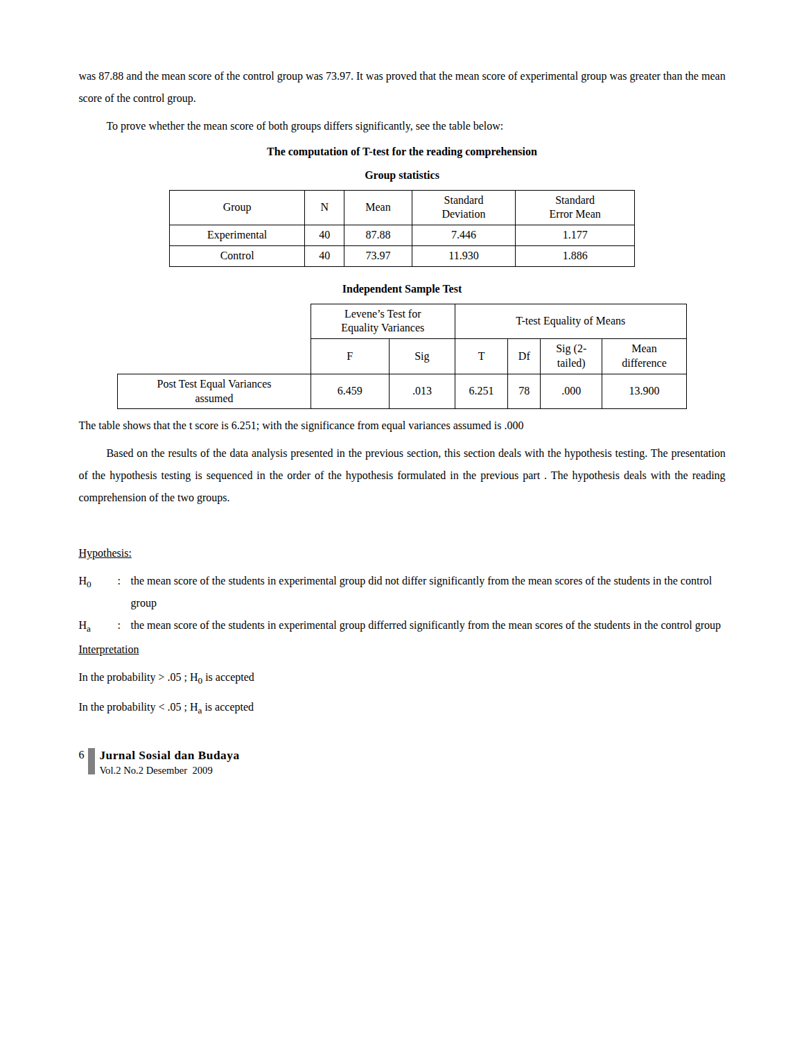was 87.88 and the mean score of the control group was 73.97. It was proved that the mean score of experimental group was greater than the mean score of the control group.
To prove whether the mean score of both groups differs significantly, see the table below:
The computation of T-test for the reading comprehension
Group statistics
| Group | N | Mean | Standard Deviation | Standard Error Mean |
| --- | --- | --- | --- | --- |
| Experimental | 40 | 87.88 | 7.446 | 1.177 |
| Control | 40 | 73.97 | 11.930 | 1.886 |
Independent Sample Test
| | Levene’s Test for Equality Variances | T-test Equality of Means |
| | F | Sig | T | Df | Sig (2- tailed) | Mean difference |
| Post Test Equal Variances assumed | 6.459 | .013 | 6.251 | 78 | .000 | 13.900 |
The table shows that the t score is 6.251; with the significance from equal variances assumed is .000
Based on the results of the data analysis presented in the previous section, this section deals with the hypothesis testing. The presentation of the hypothesis testing is sequenced in the order of the hypothesis formulated in the previous part . The hypothesis deals with the reading comprehension of the two groups.
Hypothesis:
| H 0 | : | the mean score of the students in experimental group did not differ significantly from the mean scores of the students in the control group |
| H a | : | the mean score of the students in experimental group differred significantly from the mean scores of the students in the control group |
Interpretation
In the probability > .05 ; H0 is accepted
In the probability < .05 ; Ha is accepted
| 6 | | Jurnal Sosial dan Budaya Vol.2 No.2 Desember 2009 |